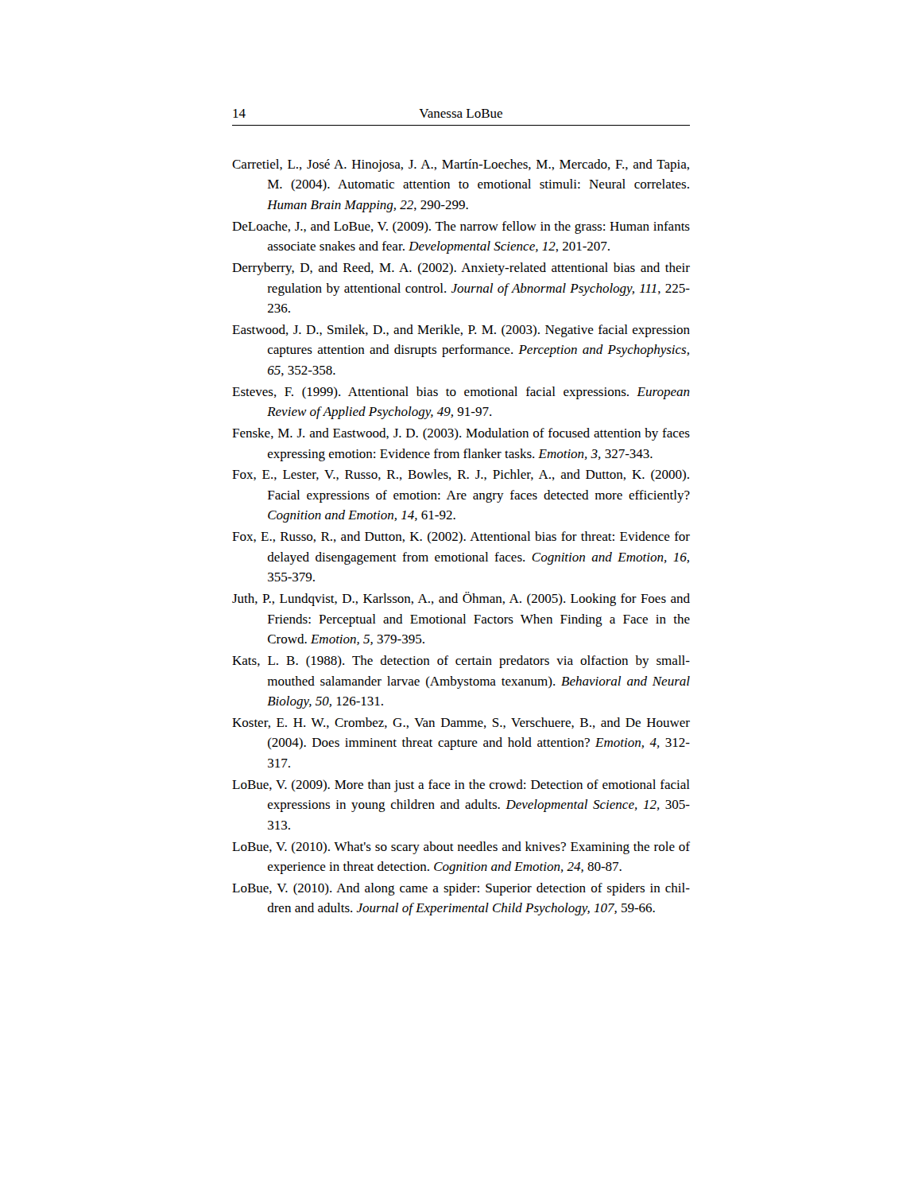14 Vanessa LoBue
Carretiel, L., José A. Hinojosa, J. A., Martín-Loeches, M., Mercado, F., and Tapia, M. (2004). Automatic attention to emotional stimuli: Neural correlates. Human Brain Mapping, 22, 290-299.
DeLoache, J., and LoBue, V. (2009). The narrow fellow in the grass: Human infants associate snakes and fear. Developmental Science, 12, 201-207.
Derryberry, D, and Reed, M. A. (2002). Anxiety-related attentional bias and their regulation by attentional control. Journal of Abnormal Psychology, 111, 225-236.
Eastwood, J. D., Smilek, D., and Merikle, P. M. (2003). Negative facial expression captures attention and disrupts performance. Perception and Psychophysics, 65, 352-358.
Esteves, F. (1999). Attentional bias to emotional facial expressions. European Review of Applied Psychology, 49, 91-97.
Fenske, M. J. and Eastwood, J. D. (2003). Modulation of focused attention by faces expressing emotion: Evidence from flanker tasks. Emotion, 3, 327-343.
Fox, E., Lester, V., Russo, R., Bowles, R. J., Pichler, A., and Dutton, K. (2000). Facial expressions of emotion: Are angry faces detected more efficiently? Cognition and Emotion, 14, 61-92.
Fox, E., Russo, R., and Dutton, K. (2002). Attentional bias for threat: Evidence for delayed disengagement from emotional faces. Cognition and Emotion, 16, 355-379.
Juth, P., Lundqvist, D., Karlsson, A., and Öhman, A. (2005). Looking for Foes and Friends: Perceptual and Emotional Factors When Finding a Face in the Crowd. Emotion, 5, 379-395.
Kats, L. B. (1988). The detection of certain predators via olfaction by small-mouthed salamander larvae (Ambystoma texanum). Behavioral and Neural Biology, 50, 126-131.
Koster, E. H. W., Crombez, G., Van Damme, S., Verschuere, B., and De Houwer (2004). Does imminent threat capture and hold attention? Emotion, 4, 312-317.
LoBue, V. (2009). More than just a face in the crowd: Detection of emotional facial expressions in young children and adults. Developmental Science, 12, 305-313.
LoBue, V. (2010). What's so scary about needles and knives? Examining the role of experience in threat detection. Cognition and Emotion, 24, 80-87.
LoBue, V. (2010). And along came a spider: Superior detection of spiders in children and adults. Journal of Experimental Child Psychology, 107, 59-66.